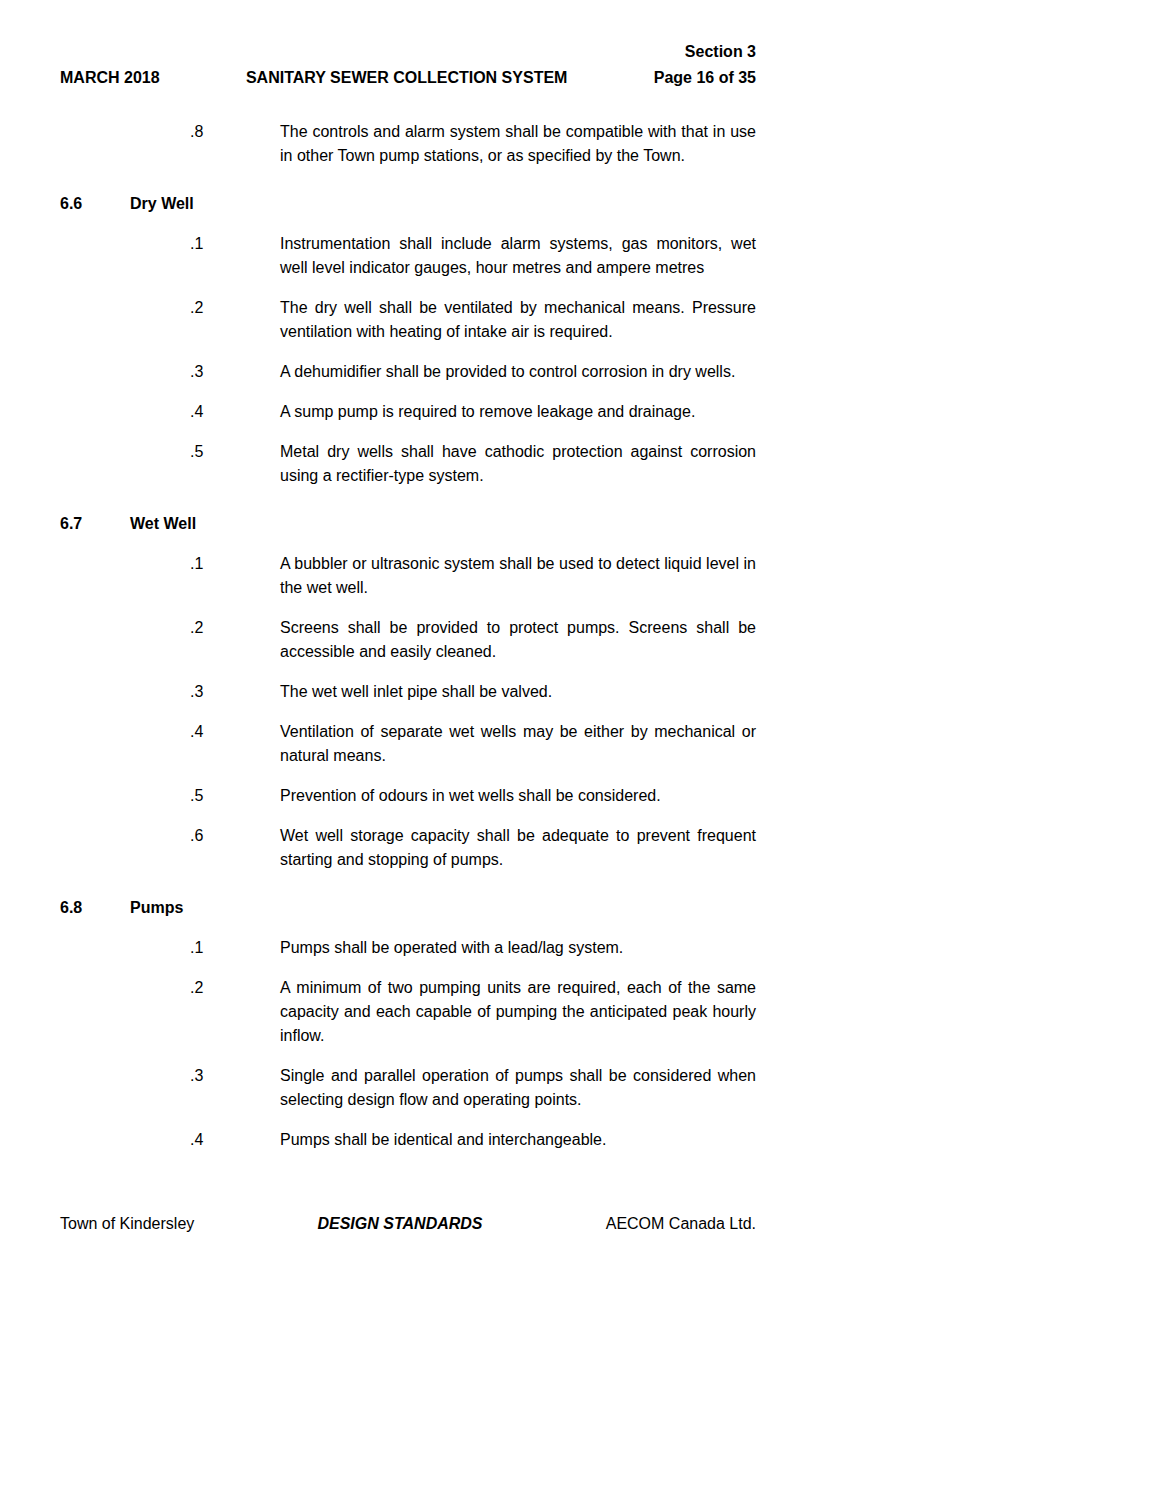Section 3
MARCH 2018
SANITARY SEWER COLLECTION SYSTEM
Page 16 of 35
.8
The controls and alarm system shall be compatible with that in use in other Town pump stations, or as specified by the Town.
6.6
Dry Well
.1
Instrumentation shall include alarm systems, gas monitors, wet well level indicator gauges, hour metres and ampere metres
.2
The dry well shall be ventilated by mechanical means. Pressure ventilation with heating of intake air is required.
.3
A dehumidifier shall be provided to control corrosion in dry wells.
.4
A sump pump is required to remove leakage and drainage.
.5
Metal dry wells shall have cathodic protection against corrosion using a rectifier-type system.
6.7
Wet Well
.1
A bubbler or ultrasonic system shall be used to detect liquid level in the wet well.
.2
Screens shall be provided to protect pumps. Screens shall be accessible and easily cleaned.
.3
The wet well inlet pipe shall be valved.
.4
Ventilation of separate wet wells may be either by mechanical or natural means.
.5
Prevention of odours in wet wells shall be considered.
.6
Wet well storage capacity shall be adequate to prevent frequent starting and stopping of pumps.
6.8
Pumps
.1
Pumps shall be operated with a lead/lag system.
.2
A minimum of two pumping units are required, each of the same capacity and each capable of pumping the anticipated peak hourly inflow.
.3
Single and parallel operation of pumps shall be considered when selecting design flow and operating points.
.4
Pumps shall be identical and interchangeable.
Town of Kindersley
DESIGN STANDARDS
AECOM Canada Ltd.